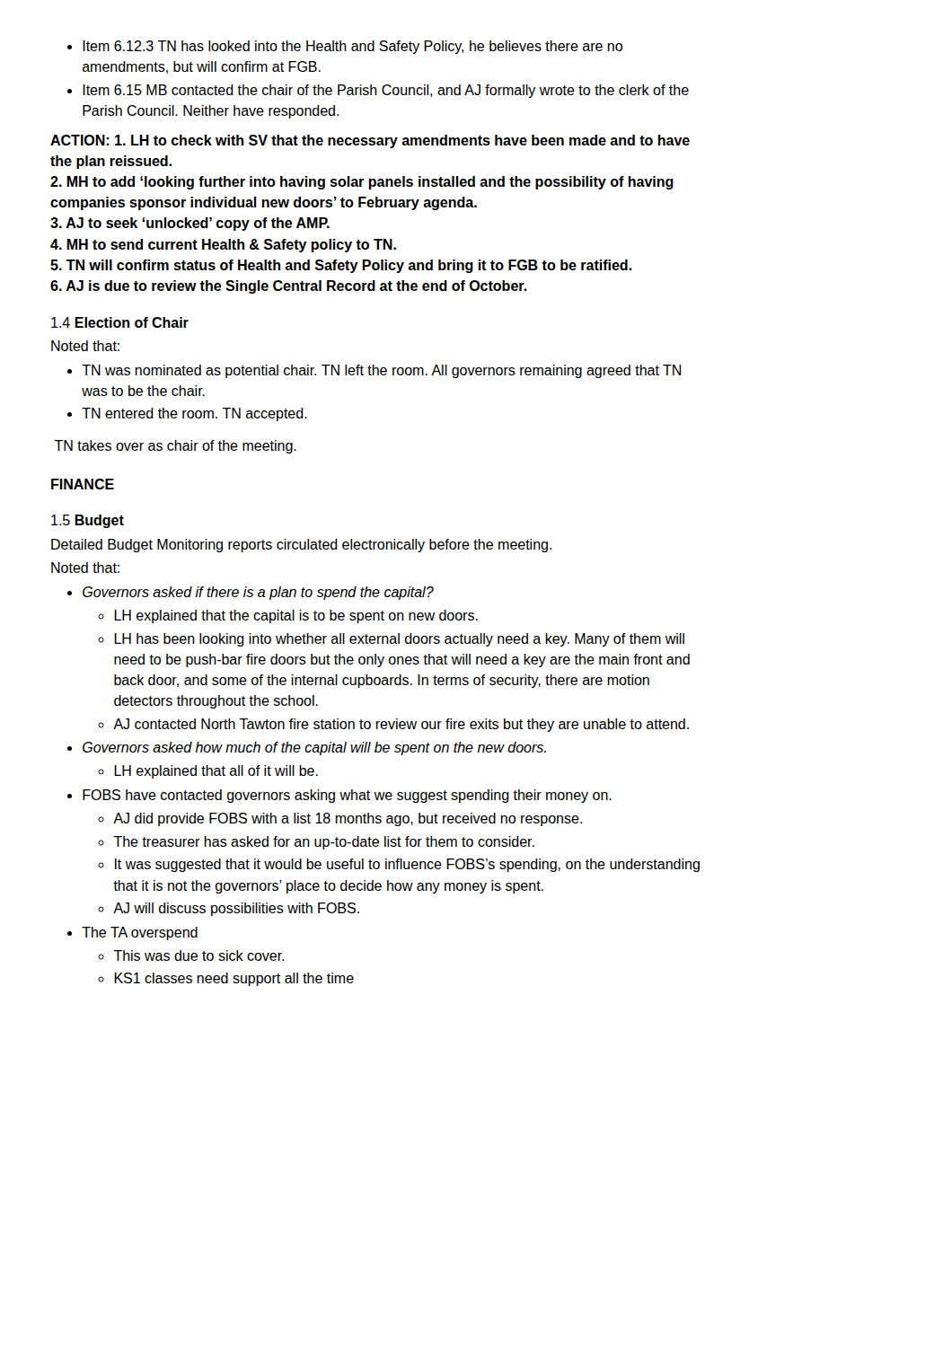Item 6.12.3 TN has looked into the Health and Safety Policy, he believes there are no amendments, but will confirm at FGB.
Item 6.15 MB contacted the chair of the Parish Council, and AJ formally wrote to the clerk of the Parish Council. Neither have responded.
ACTION: 1. LH to check with SV that the necessary amendments have been made and to have the plan reissued.
2. MH to add ‘looking further into having solar panels installed and the possibility of having companies sponsor individual new doors’ to February agenda.
3. AJ to seek ‘unlocked’ copy of the AMP.
4. MH to send current Health & Safety policy to TN.
5. TN will confirm status of Health and Safety Policy and bring it to FGB to be ratified.
6. AJ is due to review the Single Central Record at the end of October.
1.4 Election of Chair
Noted that:
TN was nominated as potential chair. TN left the room. All governors remaining agreed that TN was to be the chair.
TN entered the room. TN accepted.
TN takes over as chair of the meeting.
FINANCE
1.5 Budget
Detailed Budget Monitoring reports circulated electronically before the meeting.
Noted that:
Governors asked if there is a plan to spend the capital?
LH explained that the capital is to be spent on new doors.
LH has been looking into whether all external doors actually need a key. Many of them will need to be push-bar fire doors but the only ones that will need a key are the main front and back door, and some of the internal cupboards. In terms of security, there are motion detectors throughout the school.
AJ contacted North Tawton fire station to review our fire exits but they are unable to attend.
Governors asked how much of the capital will be spent on the new doors.
LH explained that all of it will be.
FOBS have contacted governors asking what we suggest spending their money on.
AJ did provide FOBS with a list 18 months ago, but received no response.
The treasurer has asked for an up-to-date list for them to consider.
It was suggested that it would be useful to influence FOBS’s spending, on the understanding that it is not the governors’ place to decide how any money is spent.
AJ will discuss possibilities with FOBS.
The TA overspend
This was due to sick cover.
KS1 classes need support all the time